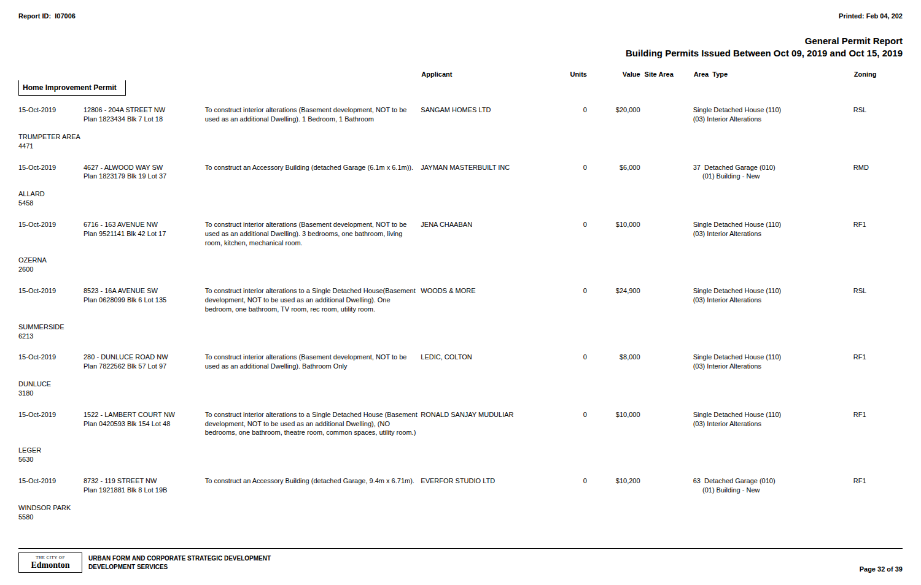Report ID: I07006
Printed: Feb 04, 202
General Permit Report
Building Permits Issued Between Oct 09, 2019 and Oct 15, 2019
| | | | Applicant | Units | Value | Site Area | Area Type | Zoning |
| --- | --- | --- | --- | --- | --- | --- | --- | --- |
| Home Improvement Permit |
| 15-Oct-2019 | 12806 - 204A STREET NW Plan 1823434 Blk 7 Lot 18 | To construct interior alterations (Basement development, NOT to be used as an additional Dwelling). 1 Bedroom, 1 Bathroom | SANGAM HOMES LTD | 0 | $20,000 | | Single Detached House (110) (03) Interior Alterations | RSL |
| TRUMPETER AREA 4471 |
| 15-Oct-2019 | 4627 - ALWOOD WAY SW Plan 1823179 Blk 19 Lot 37 | To construct an Accessory Building (detached Garage (6.1m x 6.1m)). | JAYMAN MASTERBUILT INC | 0 | $6,000 | | 37 Detached Garage (010) (01) Building - New | RMD |
| ALLARD 5458 |
| 15-Oct-2019 | 6716 - 163 AVENUE NW Plan 9521141 Blk 42 Lot 17 | To construct interior alterations (Basement development, NOT to be used as an additional Dwelling). 3 bedrooms, one bathroom, living room, kitchen, mechanical room. | JENA CHAABAN | 0 | $10,000 | | Single Detached House (110) (03) Interior Alterations | RF1 |
| OZERNA 2600 |
| 15-Oct-2019 | 8523 - 16A AVENUE SW Plan 0628099 Blk 6 Lot 135 | To construct interior alterations to a Single Detached House(Basement development, NOT to be used as an additional Dwelling). One bedroom, one bathroom, TV room, rec room, utility room. | WOODS & MORE | 0 | $24,900 | | Single Detached House (110) (03) Interior Alterations | RSL |
| SUMMERSIDE 6213 |
| 15-Oct-2019 | 280 - DUNLUCE ROAD NW Plan 7822562 Blk 57 Lot 97 | To construct interior alterations (Basement development, NOT to be used as an additional Dwelling). Bathroom Only | LEDIC, COLTON | 0 | $8,000 | | Single Detached House (110) (03) Interior Alterations | RF1 |
| DUNLUCE 3180 |
| 15-Oct-2019 | 1522 - LAMBERT COURT NW Plan 0420593 Blk 154 Lot 48 | To construct interior alterations to a Single Detached House (Basement development, NOT to be used as an additional Dwelling), (NO bedrooms, one bathroom, theatre room, common spaces, utility room.) | RONALD SANJAY MUDULIAR | 0 | $10,000 | | Single Detached House (110) (03) Interior Alterations | RF1 |
| LEGER 5630 |
| 15-Oct-2019 | 8732 - 119 STREET NW Plan 1921881 Blk 8 Lot 19B | To construct an Accessory Building (detached Garage, 9.4m x 6.71m). | EVERFOR STUDIO LTD | 0 | $10,200 | | 63 Detached Garage (010) (01) Building - New | RF1 |
| WINDSOR PARK 5580 |
THE CITY OF
Edmonton
URBAN FORM AND CORPORATE STRATEGIC DEVELOPMENT
DEVELOPMENT SERVICES
Page 32 of 39